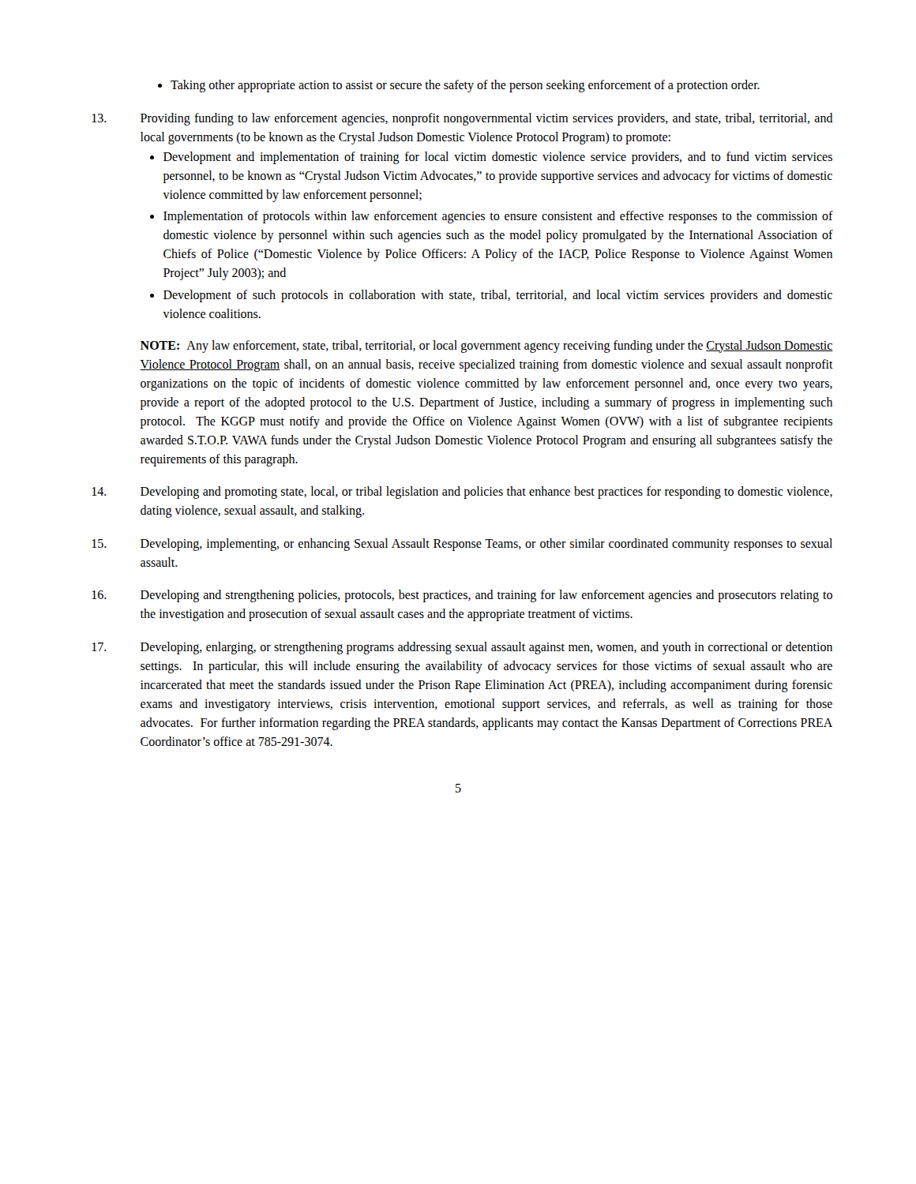Taking other appropriate action to assist or secure the safety of the person seeking enforcement of a protection order.
13.
Providing funding to law enforcement agencies, nonprofit nongovernmental victim services providers, and state, tribal, territorial, and local governments (to be known as the Crystal Judson Domestic Violence Protocol Program) to promote:
Development and implementation of training for local victim domestic violence service providers, and to fund victim services personnel, to be known as “Crystal Judson Victim Advocates,” to provide supportive services and advocacy for victims of domestic violence committed by law enforcement personnel;
Implementation of protocols within law enforcement agencies to ensure consistent and effective responses to the commission of domestic violence by personnel within such agencies such as the model policy promulgated by the International Association of Chiefs of Police (“Domestic Violence by Police Officers: A Policy of the IACP, Police Response to Violence Against Women Project” July 2003); and
Development of such protocols in collaboration with state, tribal, territorial, and local victim services providers and domestic violence coalitions.
NOTE: Any law enforcement, state, tribal, territorial, or local government agency receiving funding under the Crystal Judson Domestic Violence Protocol Program shall, on an annual basis, receive specialized training from domestic violence and sexual assault nonprofit organizations on the topic of incidents of domestic violence committed by law enforcement personnel and, once every two years, provide a report of the adopted protocol to the U.S. Department of Justice, including a summary of progress in implementing such protocol. The KGGP must notify and provide the Office on Violence Against Women (OVW) with a list of subgrantee recipients awarded S.T.O.P. VAWA funds under the Crystal Judson Domestic Violence Protocol Program and ensuring all subgrantees satisfy the requirements of this paragraph.
14.
Developing and promoting state, local, or tribal legislation and policies that enhance best practices for responding to domestic violence, dating violence, sexual assault, and stalking.
15.
Developing, implementing, or enhancing Sexual Assault Response Teams, or other similar coordinated community responses to sexual assault.
16.
Developing and strengthening policies, protocols, best practices, and training for law enforcement agencies and prosecutors relating to the investigation and prosecution of sexual assault cases and the appropriate treatment of victims.
17.
Developing, enlarging, or strengthening programs addressing sexual assault against men, women, and youth in correctional or detention settings. In particular, this will include ensuring the availability of advocacy services for those victims of sexual assault who are incarcerated that meet the standards issued under the Prison Rape Elimination Act (PREA), including accompaniment during forensic exams and investigatory interviews, crisis intervention, emotional support services, and referrals, as well as training for those advocates. For further information regarding the PREA standards, applicants may contact the Kansas Department of Corrections PREA Coordinator’s office at 785-291-3074.
5